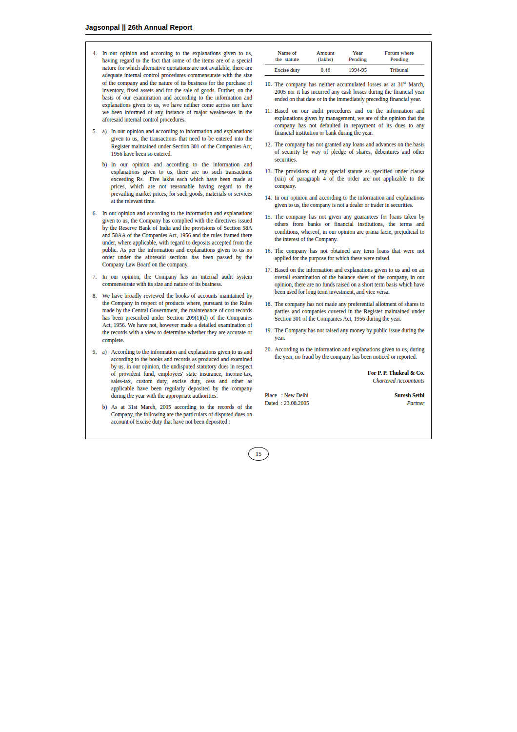Jagsonpal || 26th Annual Report
4. In our opinion and according to the explanations given to us, having regard to the fact that some of the items are of a special nature for which alternative quotations are not available, there are adequate internal control procedures commensurate with the size of the company and the nature of its business for the purchase of inventory, fixed assets and for the sale of goods. Further, on the basis of our examination and according to the information and explanations given to us, we have neither come across nor have we been informed of any instance of major weaknesses in the aforesaid internal control procedures.
5.
a) In our opinion and according to information and explanations given to us, the transactions that need to be entered into the Register maintained under Section 301 of the Companies Act, 1956 have been so entered.
b) In our opinion and according to the information and explanations given to us, there are no such transactions exceeding Rs. Five lakhs each which have been made at prices, which are not reasonable having regard to the prevailing market prices, for such goods, materials or services at the relevant time.
6. In our opinion and according to the information and explanations given to us, the Company has complied with the directives issued by the Reserve Bank of India and the provisions of Section 58A and 58AA of the Companies Act, 1956 and the rules framed there under, where applicable, with regard to deposits accepted from the public. As per the information and explanations given to us no order under the aforesaid sections has been passed by the Company Law Board on the company.
7. In our opinion, the Company has an internal audit system commensurate with its size and nature of its business.
8. We have broadly reviewed the books of accounts maintained by the Company in respect of products where, pursuant to the Rules made by the Central Government, the maintenance of cost records has been prescribed under Section 209(1)(d) of the Companies Act, 1956. We have not, however made a detailed examination of the records with a view to determine whether they are accurate or complete.
9.
a) According to the information and explanations given to us and according to the books and records as produced and examined by us, in our opinion, the undisputed statutory dues in respect of provident fund, employees' state insurance, income-tax, sales-tax, custom duty, excise duty, cess and other as applicable have been regularly deposited by the company during the year with the appropriate authorities.
b) As at 31st March, 2005 according to the records of the Company, the following are the particulars of disputed dues on account of Excise duty that have not been deposited :
| Name of the statute | Amount (lakhs) | Year Pending | Forum where Pending |
| --- | --- | --- | --- |
| Excise duty | 0.46 | 1994-95 | Tribunal |
10. The company has neither accumulated losses as at 31st March, 2005 nor it has incurred any cash losses during the financial year ended on that date or in the immediately preceding financial year.
11. Based on our audit procedures and on the information and explanations given by management, we are of the opinion that the company has not defaulted in repayment of its dues to any financial institution or bank during the year.
12. The company has not granted any loans and advances on the basis of security by way of pledge of shares, debentures and other securities.
13. The provisions of any special statute as specified under clause (xiii) of paragraph 4 of the order are not applicable to the company.
14. In our opinion and according to the information and explanations given to us, the company is not a dealer or trader in securities.
15. The company has not given any guarantees for loans taken by others from banks or financial institutions, the terms and conditions, whereof, in our opinion are prima facie, prejudicial to the interest of the Company.
16. The company has not obtained any term loans that were not applied for the purpose for which these were raised.
17. Based on the information and explanations given to us and on an overall examination of the balance sheet of the company, in our opinion, there are no funds raised on a short term basis which have been used for long term investment, and vice versa.
18. The company has not made any preferential allotment of shares to parties and companies covered in the Register maintained under Section 301 of the Companies Act, 1956 during the year.
19. The Company has not raised any money by public issue during the year.
20. According to the information and explanations given to us, during the year, no fraud by the company has been noticed or reported.
For P. P. Thukral & Co.
Chartered Accountants
Place : New Delhi
Dated : 23.08.2005
Suresh Sethi
Partner
15